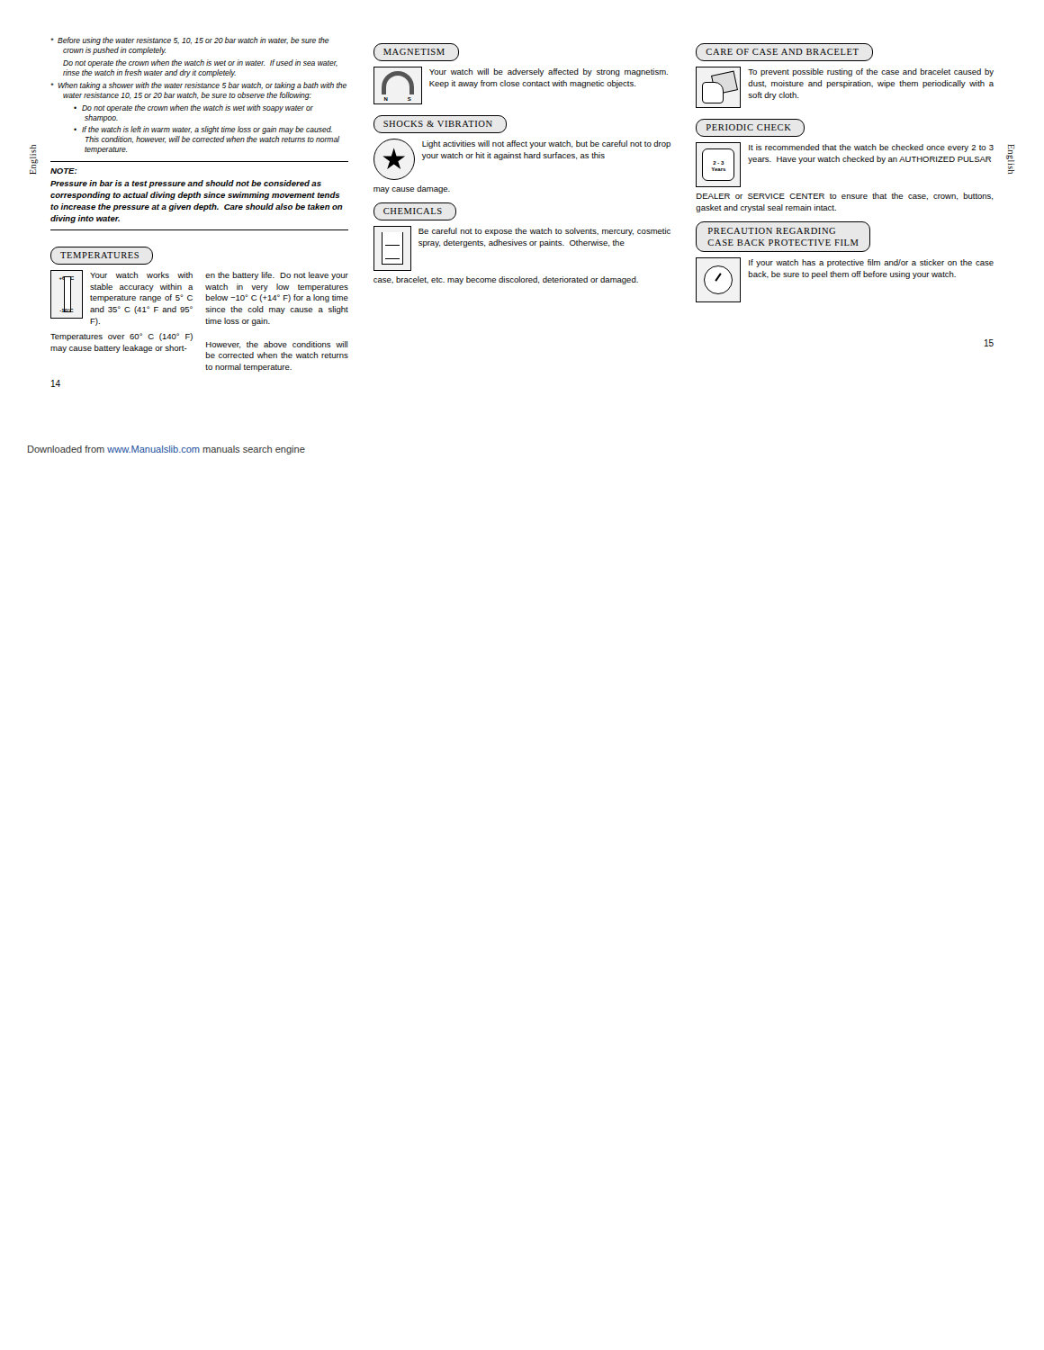English
* Before using the water resistance 5, 10, 15 or 20 bar watch in water, be sure the crown is pushed in completely.
Do not operate the crown when the watch is wet or in water. If used in sea water, rinse the watch in fresh water and dry it completely.
* When taking a shower with the water resistance 5 bar watch, or taking a bath with the water resistance 10, 15 or 20 bar watch, be sure to observe the following:
Do not operate the crown when the watch is wet with soapy water or shampoo.
If the watch is left in warm water, a slight time loss or gain may be caused. This condition, however, will be corrected when the watch returns to normal temperature.
NOTE: Pressure in bar is a test pressure and should not be considered as corresponding to actual diving depth since swimming movement tends to increase the pressure at a given depth. Care should also be taken on diving into water.
TEMPERATURES
+60°C
-10°C
Your watch works with stable accuracy within a temperature range of 5° C and 35° C (41° F and 95° F).
Temperatures over 60° C (140° F) may cause battery leakage or short-
en the battery life. Do not leave your watch in very low temperatures below −10° C (+14° F) for a long time since the cold may cause a slight time loss or gain.
However, the above conditions will be corrected when the watch returns to normal temperature.
14
MAGNETISM
NS
Your watch will be adversely affected by strong magnetism. Keep it away from close contact with magnetic objects.
SHOCKS & VIBRATION
Light activities will not affect your watch, but be careful not to drop your watch or hit it against hard surfaces, as this
may cause damage.
CHEMICALS
Be careful not to expose the watch to solvents, mercury, cosmetic spray, detergents, adhesives or paints. Otherwise, the
case, bracelet, etc. may become discolored, deteriorated or damaged.
English
CARE OF CASE AND BRACELET
To prevent possible rusting of the case and bracelet caused by dust, moisture and perspiration, wipe them periodically with a soft dry cloth.
PERIODIC CHECK
2 - 3
Years
It is recommended that the watch be checked once every 2 to 3 years. Have your watch checked by an AUTHORIZED PULSAR
DEALER or SERVICE CENTER to ensure that the case, crown, buttons, gasket and crystal seal remain intact.
PRECAUTION REGARDING
CASE BACK PROTECTIVE FILM
If your watch has a protective film and/or a sticker on the case back, be sure to peel them off before using your watch.
15
Downloaded from www.Manualslib.com manuals search engine